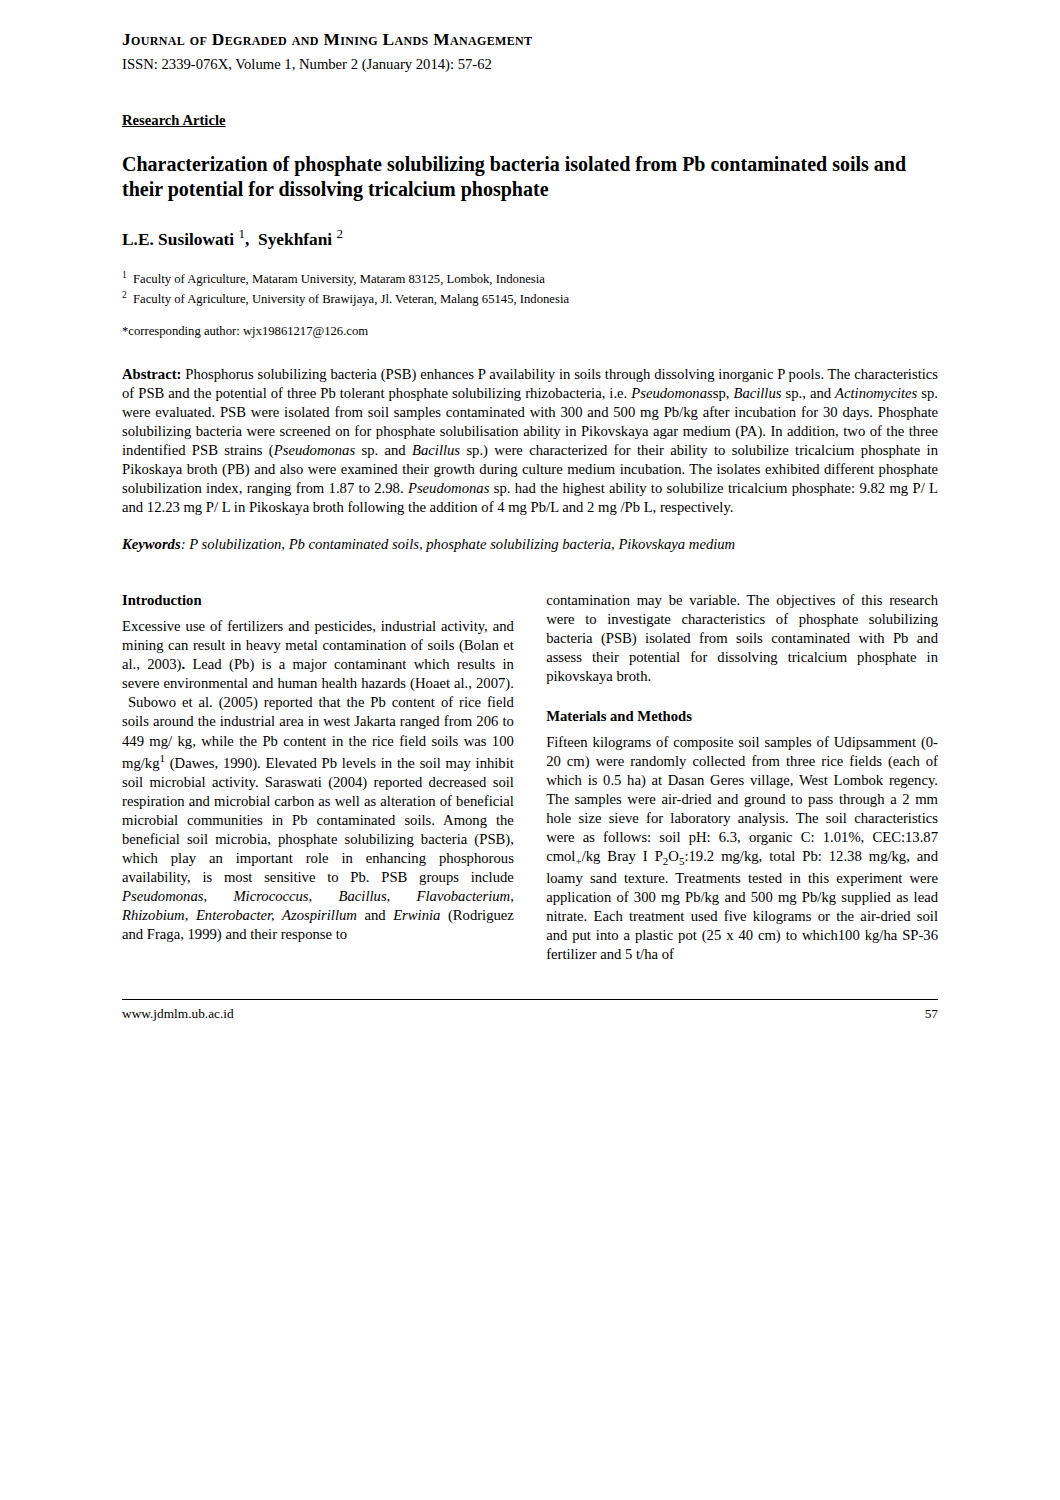Journal of Degraded and Mining Lands Management
ISSN: 2339-076X, Volume 1, Number 2 (January 2014): 57-62
Research Article
Characterization of phosphate solubilizing bacteria isolated from Pb contaminated soils and their potential for dissolving tricalcium phosphate
L.E. Susilowati 1, Syekhfani 2
1 Faculty of Agriculture, Mataram University, Mataram 83125, Lombok, Indonesia
2 Faculty of Agriculture, University of Brawijaya, Jl. Veteran, Malang 65145, Indonesia
*corresponding author: wjx19861217@126.com
Abstract: Phosphorus solubilizing bacteria (PSB) enhances P availability in soils through dissolving inorganic P pools. The characteristics of PSB and the potential of three Pb tolerant phosphate solubilizing rhizobacteria, i.e. Pseudomonassp, Bacillus sp., and Actinomycites sp. were evaluated. PSB were isolated from soil samples contaminated with 300 and 500 mg Pb/kg after incubation for 30 days. Phosphate solubilizing bacteria were screened on for phosphate solubilisation ability in Pikovskaya agar medium (PA). In addition, two of the three indentified PSB strains (Pseudomonas sp. and Bacillus sp.) were characterized for their ability to solubilize tricalcium phosphate in Pikoskaya broth (PB) and also were examined their growth during culture medium incubation. The isolates exhibited different phosphate solubilization index, ranging from 1.87 to 2.98. Pseudomonas sp. had the highest ability to solubilize tricalcium phosphate: 9.82 mg P/ L and 12.23 mg P/ L in Pikoskaya broth following the addition of 4 mg Pb/L and 2 mg /Pb L, respectively.
Keywords: P solubilization, Pb contaminated soils, phosphate solubilizing bacteria, Pikovskaya medium
Introduction
Excessive use of fertilizers and pesticides, industrial activity, and mining can result in heavy metal contamination of soils (Bolan et al., 2003). Lead (Pb) is a major contaminant which results in severe environmental and human health hazards (Hoaet al., 2007). Subowo et al. (2005) reported that the Pb content of rice field soils around the industrial area in west Jakarta ranged from 206 to 449 mg/ kg, while the Pb content in the rice field soils was 100 mg/kg1 (Dawes, 1990). Elevated Pb levels in the soil may inhibit soil microbial activity. Saraswati (2004) reported decreased soil respiration and microbial carbon as well as alteration of beneficial microbial communities in Pb contaminated soils. Among the beneficial soil microbia, phosphate solubilizing bacteria (PSB), which play an important role in enhancing phosphorous availability, is most sensitive to Pb. PSB groups include Pseudomonas, Micrococcus, Bacillus, Flavobacterium, Rhizobium, Enterobacter, Azospirillum and Erwinia (Rodriguez and Fraga, 1999) and their response to
contamination may be variable. The objectives of this research were to investigate characteristics of phosphate solubilizing bacteria (PSB) isolated from soils contaminated with Pb and assess their potential for dissolving tricalcium phosphate in pikovskaya broth.
Materials and Methods
Fifteen kilograms of composite soil samples of Udipsamment (0-20 cm) were randomly collected from three rice fields (each of which is 0.5 ha) at Dasan Geres village, West Lombok regency. The samples were air-dried and ground to pass through a 2 mm hole size sieve for laboratory analysis. The soil characteristics were as follows: soil pH: 6.3, organic C: 1.01%, CEC:13.87 cmol+/kg Bray I P2O5:19.2 mg/kg, total Pb: 12.38 mg/kg, and loamy sand texture. Treatments tested in this experiment were application of 300 mg Pb/kg and 500 mg Pb/kg supplied as lead nitrate. Each treatment used five kilograms or the air-dried soil and put into a plastic pot (25 x 40 cm) to which100 kg/ha SP-36 fertilizer and 5 t/ha of
www.jdmlm.ub.ac.id 57